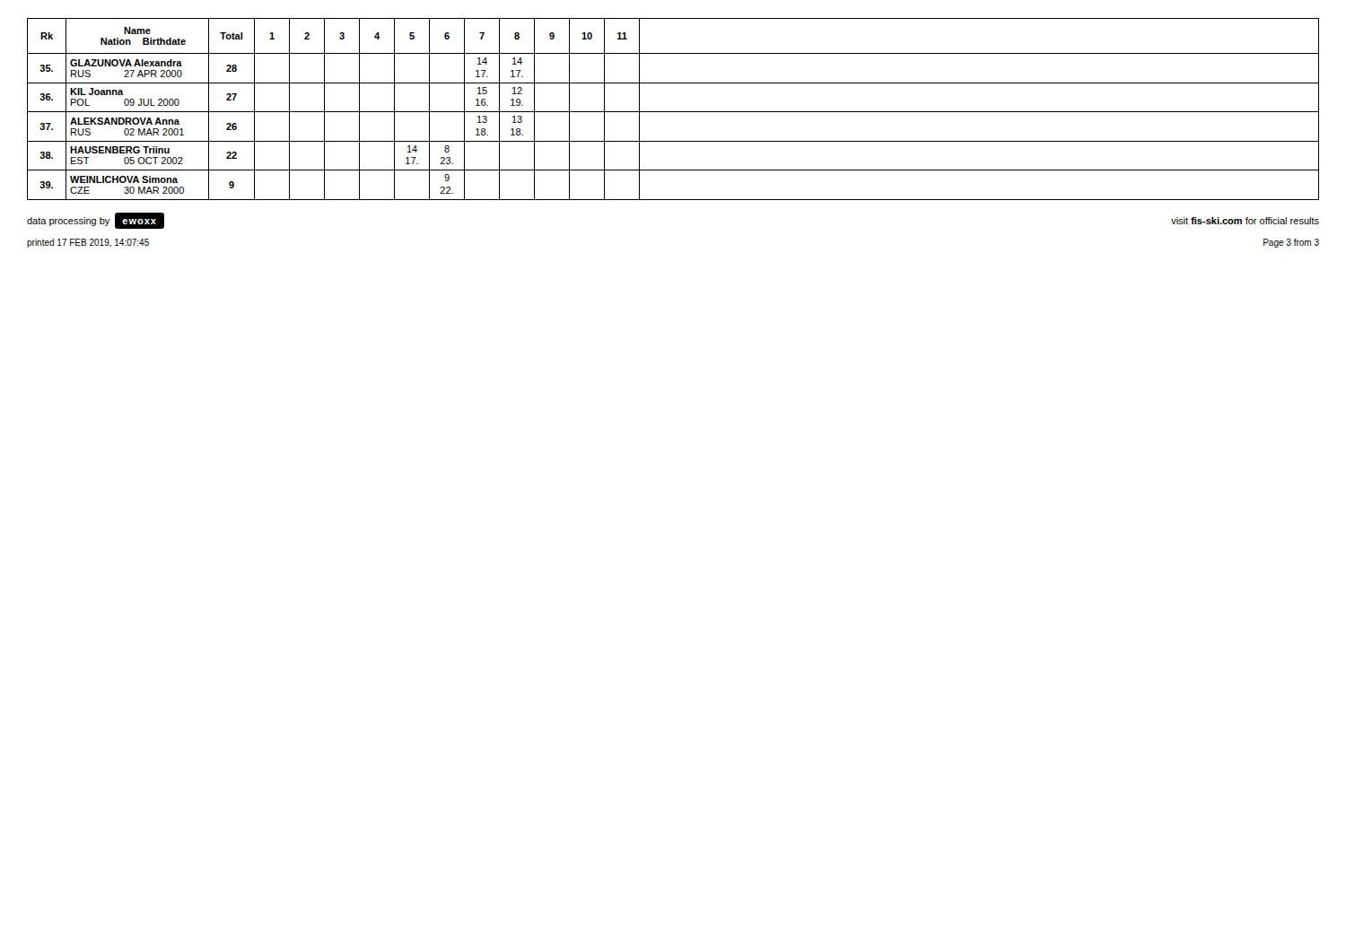| Rk | Name Nation Birthdate | Total | 1 | 2 | 3 | 4 | 5 | 6 | 7 | 8 | 9 | 10 | 11 | |
| --- | --- | --- | --- | --- | --- | --- | --- | --- | --- | --- | --- | --- | --- | --- |
| 35. | GLAZUNOVA Alexandra RUS 27 APR 2000 | 28 | | | | | | | 14 17. | 14 17. | | | | |
| 36. | KIL Joanna POL 09 JUL 2000 | 27 | | | | | | | 15 16. | 12 19. | | | | |
| 37. | ALEKSANDROVA Anna RUS 02 MAR 2001 | 26 | | | | | | | 13 18. | 13 18. | | | | |
| 38. | HAUSENBERG Triinu EST 05 OCT 2002 | 22 | | | | | 14 17. | 8 23. | | | | | | |
| 39. | WEINLICHOVA Simona CZE 30 MAR 2000 | 9 | | | | | | 9 22. | | | | | | |
data processing by ewoxx
visit fis-ski.com for official results
printed 17 FEB 2019, 14:07:45
Page 3 from 3